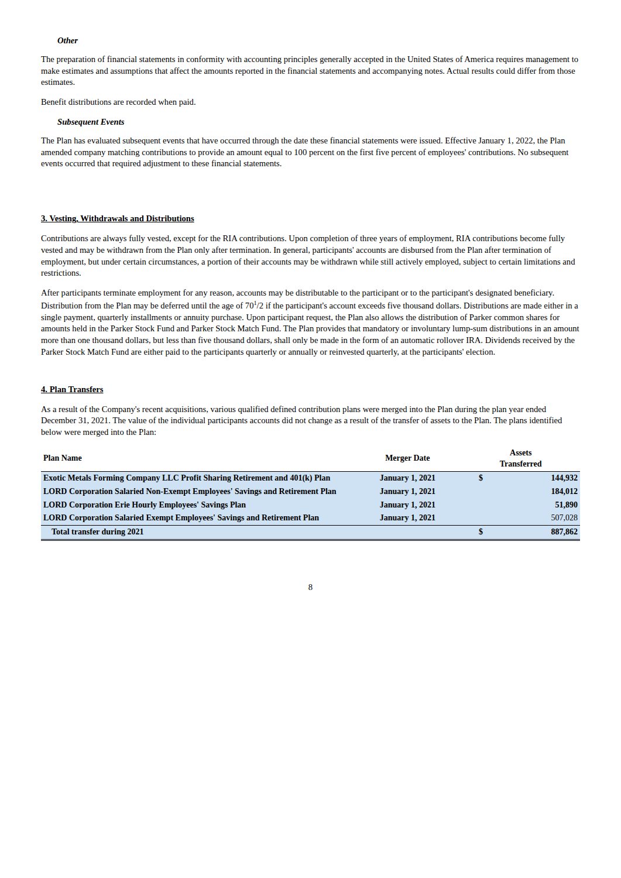Other
The preparation of financial statements in conformity with accounting principles generally accepted in the United States of America requires management to make estimates and assumptions that affect the amounts reported in the financial statements and accompanying notes. Actual results could differ from those estimates.
Benefit distributions are recorded when paid.
Subsequent Events
The Plan has evaluated subsequent events that have occurred through the date these financial statements were issued. Effective January 1, 2022, the Plan amended company matching contributions to provide an amount equal to 100 percent on the first five percent of employees' contributions. No subsequent events occurred that required adjustment to these financial statements.
3. Vesting, Withdrawals and Distributions
Contributions are always fully vested, except for the RIA contributions. Upon completion of three years of employment, RIA contributions become fully vested and may be withdrawn from the Plan only after termination. In general, participants' accounts are disbursed from the Plan after termination of employment, but under certain circumstances, a portion of their accounts may be withdrawn while still actively employed, subject to certain limitations and restrictions.
After participants terminate employment for any reason, accounts may be distributable to the participant or to the participant's designated beneficiary. Distribution from the Plan may be deferred until the age of 701/2 if the participant's account exceeds five thousand dollars. Distributions are made either in a single payment, quarterly installments or annuity purchase. Upon participant request, the Plan also allows the distribution of Parker common shares for amounts held in the Parker Stock Fund and Parker Stock Match Fund. The Plan provides that mandatory or involuntary lump-sum distributions in an amount more than one thousand dollars, but less than five thousand dollars, shall only be made in the form of an automatic rollover IRA. Dividends received by the Parker Stock Match Fund are either paid to the participants quarterly or annually or reinvested quarterly, at the participants' election.
4. Plan Transfers
As a result of the Company's recent acquisitions, various qualified defined contribution plans were merged into the Plan during the plan year ended December 31, 2021. The value of the individual participants accounts did not change as a result of the transfer of assets to the Plan. The plans identified below were merged into the Plan:
| Plan Name | Merger Date | Assets Transferred |
| --- | --- | --- |
| Exotic Metals Forming Company LLC Profit Sharing Retirement and 401(k) Plan | January 1, 2021 | $ | 144,932 |
| LORD Corporation Salaried Non-Exempt Employees' Savings and Retirement Plan | January 1, 2021 | | 184,012 |
| LORD Corporation Erie Hourly Employees' Savings Plan | January 1, 2021 | | 51,890 |
| LORD Corporation Salaried Exempt Employees' Savings and Retirement Plan | January 1, 2021 | | 507,028 |
| Total transfer during 2021 | | $ | 887,862 |
8